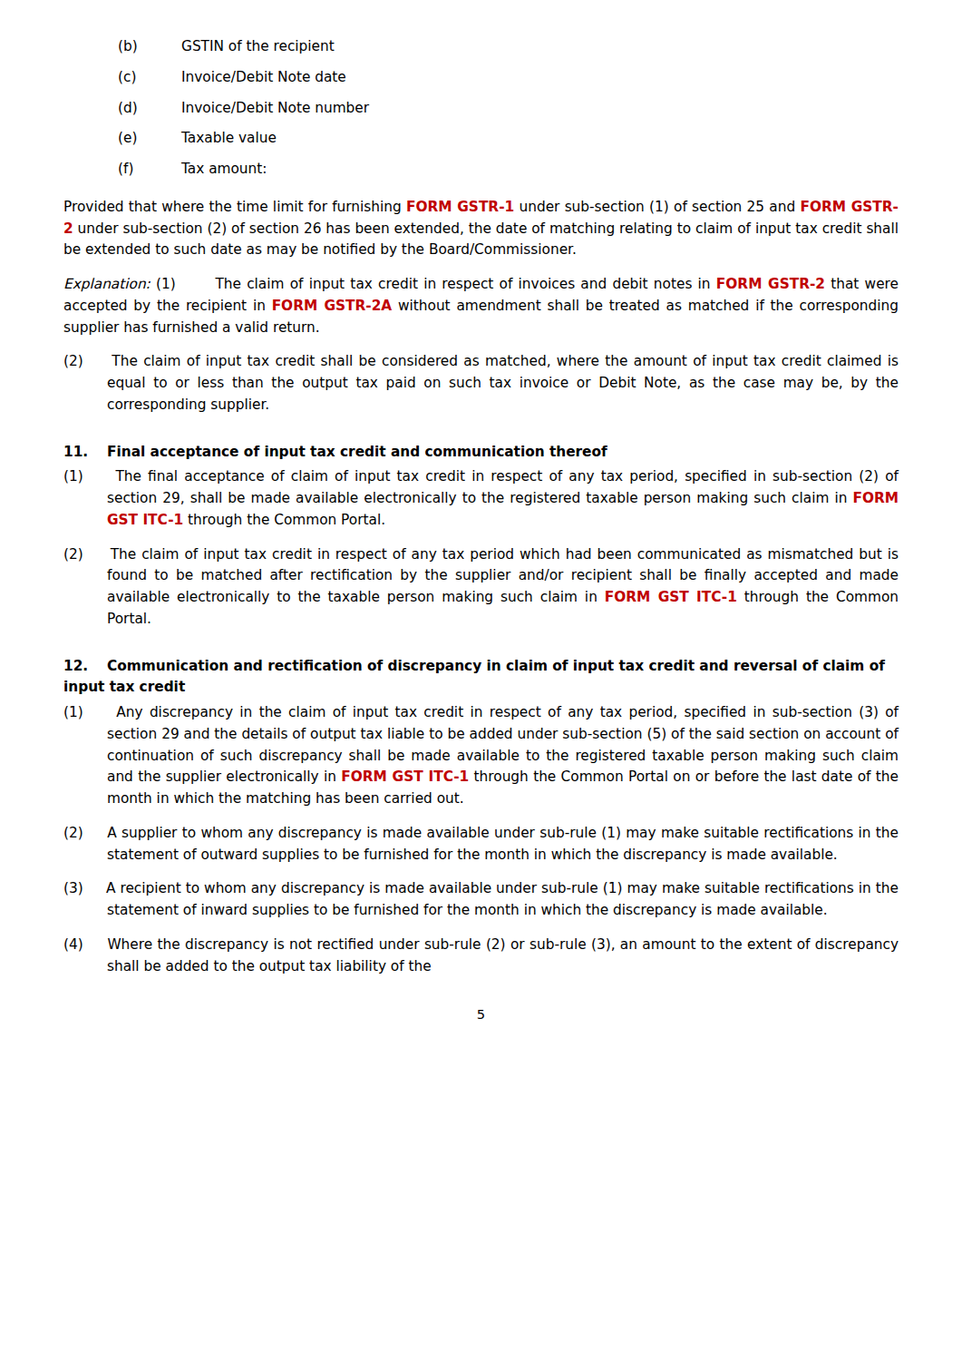(b) GSTIN of the recipient
(c) Invoice/Debit Note date
(d) Invoice/Debit Note number
(e) Taxable value
(f) Tax amount:
Provided that where the time limit for furnishing FORM GSTR-1 under sub-section (1) of section 25 and FORM GSTR-2 under sub-section (2) of section 26 has been extended, the date of matching relating to claim of input tax credit shall be extended to such date as may be notified by the Board/Commissioner.
Explanation: (1) The claim of input tax credit in respect of invoices and debit notes in FORM GSTR-2 that were accepted by the recipient in FORM GSTR-2A without amendment shall be treated as matched if the corresponding supplier has furnished a valid return.
(2) The claim of input tax credit shall be considered as matched, where the amount of input tax credit claimed is equal to or less than the output tax paid on such tax invoice or Debit Note, as the case may be, by the corresponding supplier.
11. Final acceptance of input tax credit and communication thereof
(1) The final acceptance of claim of input tax credit in respect of any tax period, specified in sub-section (2) of section 29, shall be made available electronically to the registered taxable person making such claim in FORM GST ITC-1 through the Common Portal.
(2) The claim of input tax credit in respect of any tax period which had been communicated as mismatched but is found to be matched after rectification by the supplier and/or recipient shall be finally accepted and made available electronically to the taxable person making such claim in FORM GST ITC-1 through the Common Portal.
12. Communication and rectification of discrepancy in claim of input tax credit and reversal of claim of input tax credit
(1) Any discrepancy in the claim of input tax credit in respect of any tax period, specified in sub-section (3) of section 29 and the details of output tax liable to be added under sub-section (5) of the said section on account of continuation of such discrepancy shall be made available to the registered taxable person making such claim and the supplier electronically in FORM GST ITC-1 through the Common Portal on or before the last date of the month in which the matching has been carried out.
(2) A supplier to whom any discrepancy is made available under sub-rule (1) may make suitable rectifications in the statement of outward supplies to be furnished for the month in which the discrepancy is made available.
(3) A recipient to whom any discrepancy is made available under sub-rule (1) may make suitable rectifications in the statement of inward supplies to be furnished for the month in which the discrepancy is made available.
(4) Where the discrepancy is not rectified under sub-rule (2) or sub-rule (3), an amount to the extent of discrepancy shall be added to the output tax liability of the
5